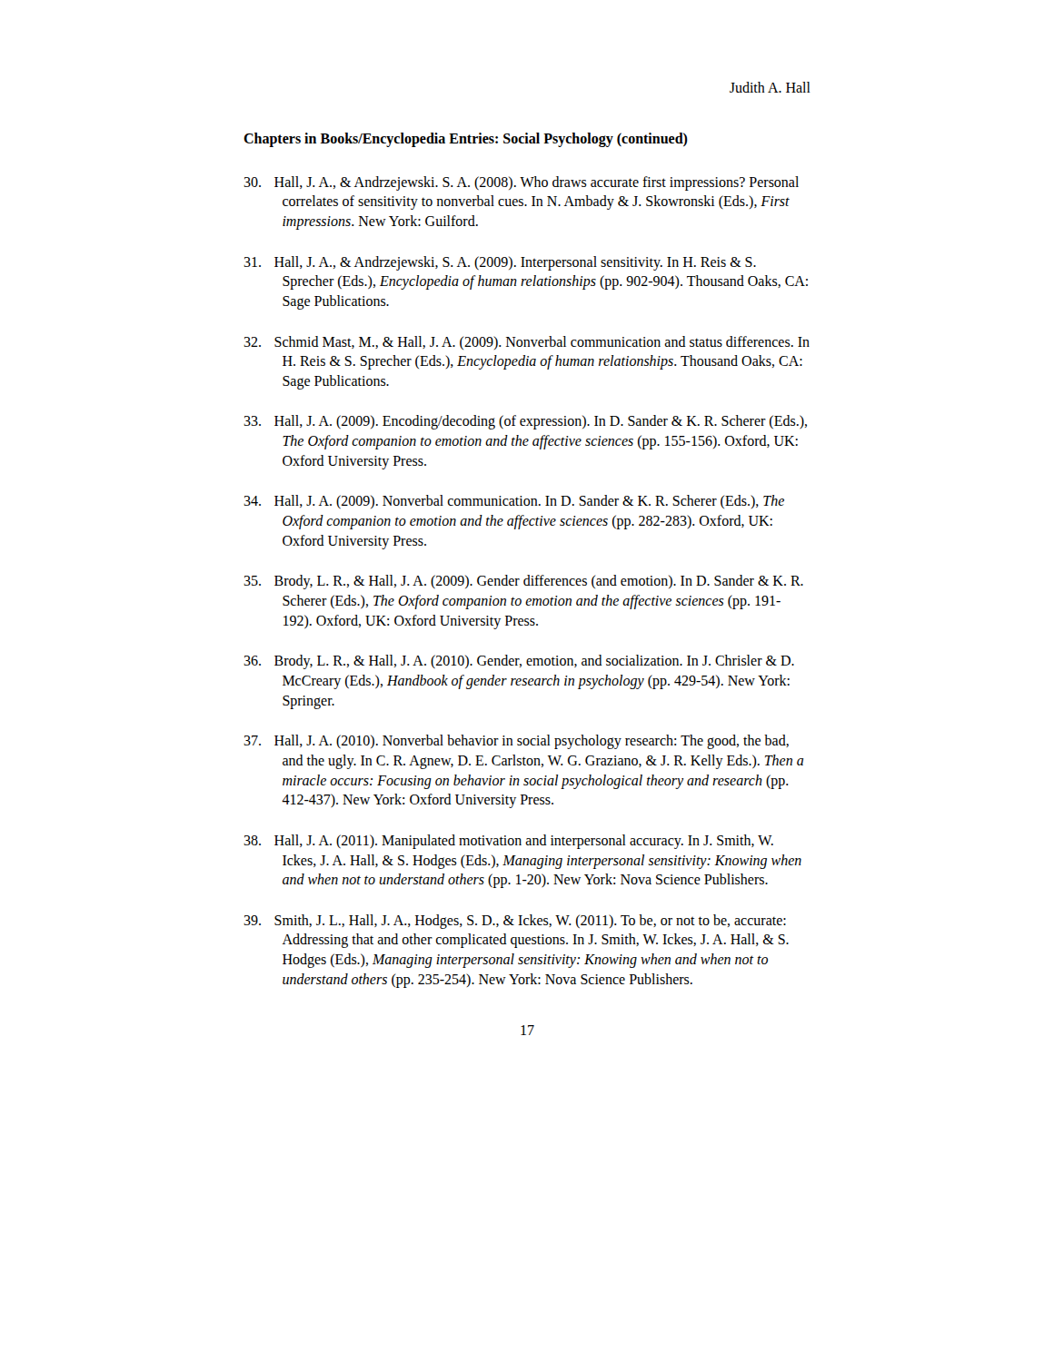Judith A. Hall
Chapters in Books/Encyclopedia Entries: Social Psychology (continued)
30.
Hall, J. A., & Andrzejewski. S. A. (2008). Who draws accurate first impressions? Personal correlates of sensitivity to nonverbal cues. In N. Ambady & J. Skowronski (Eds.), First impressions. New York: Guilford.
31.
Hall, J. A., & Andrzejewski, S. A. (2009). Interpersonal sensitivity. In H. Reis & S. Sprecher (Eds.), Encyclopedia of human relationships (pp. 902-904). Thousand Oaks, CA: Sage Publications.
32.
Schmid Mast, M., & Hall, J. A. (2009). Nonverbal communication and status differences. In H. Reis & S. Sprecher (Eds.), Encyclopedia of human relationships. Thousand Oaks, CA: Sage Publications.
33.
Hall, J. A. (2009). Encoding/decoding (of expression). In D. Sander & K. R. Scherer (Eds.), The Oxford companion to emotion and the affective sciences (pp. 155-156). Oxford, UK: Oxford University Press.
34.
Hall, J. A. (2009). Nonverbal communication. In D. Sander & K. R. Scherer (Eds.), The Oxford companion to emotion and the affective sciences (pp. 282-283). Oxford, UK: Oxford University Press.
35.
Brody, L. R., & Hall, J. A. (2009). Gender differences (and emotion). In D. Sander & K. R. Scherer (Eds.), The Oxford companion to emotion and the affective sciences (pp. 191-192). Oxford, UK: Oxford University Press.
36.
Brody, L. R., & Hall, J. A. (2010). Gender, emotion, and socialization. In J. Chrisler & D. McCreary (Eds.), Handbook of gender research in psychology (pp. 429-54). New York: Springer.
37.
Hall, J. A. (2010). Nonverbal behavior in social psychology research: The good, the bad, and the ugly. In C. R. Agnew, D. E. Carlston, W. G. Graziano, & J. R. Kelly Eds.). Then a miracle occurs: Focusing on behavior in social psychological theory and research (pp. 412-437). New York: Oxford University Press.
38.
Hall, J. A. (2011). Manipulated motivation and interpersonal accuracy. In J. Smith, W. Ickes, J. A. Hall, & S. Hodges (Eds.), Managing interpersonal sensitivity: Knowing when and when not to understand others (pp. 1-20). New York: Nova Science Publishers.
39.
Smith, J. L., Hall, J. A., Hodges, S. D., & Ickes, W. (2011). To be, or not to be, accurate: Addressing that and other complicated questions. In J. Smith, W. Ickes, J. A. Hall, & S. Hodges (Eds.), Managing interpersonal sensitivity: Knowing when and when not to understand others (pp. 235-254). New York: Nova Science Publishers.
17